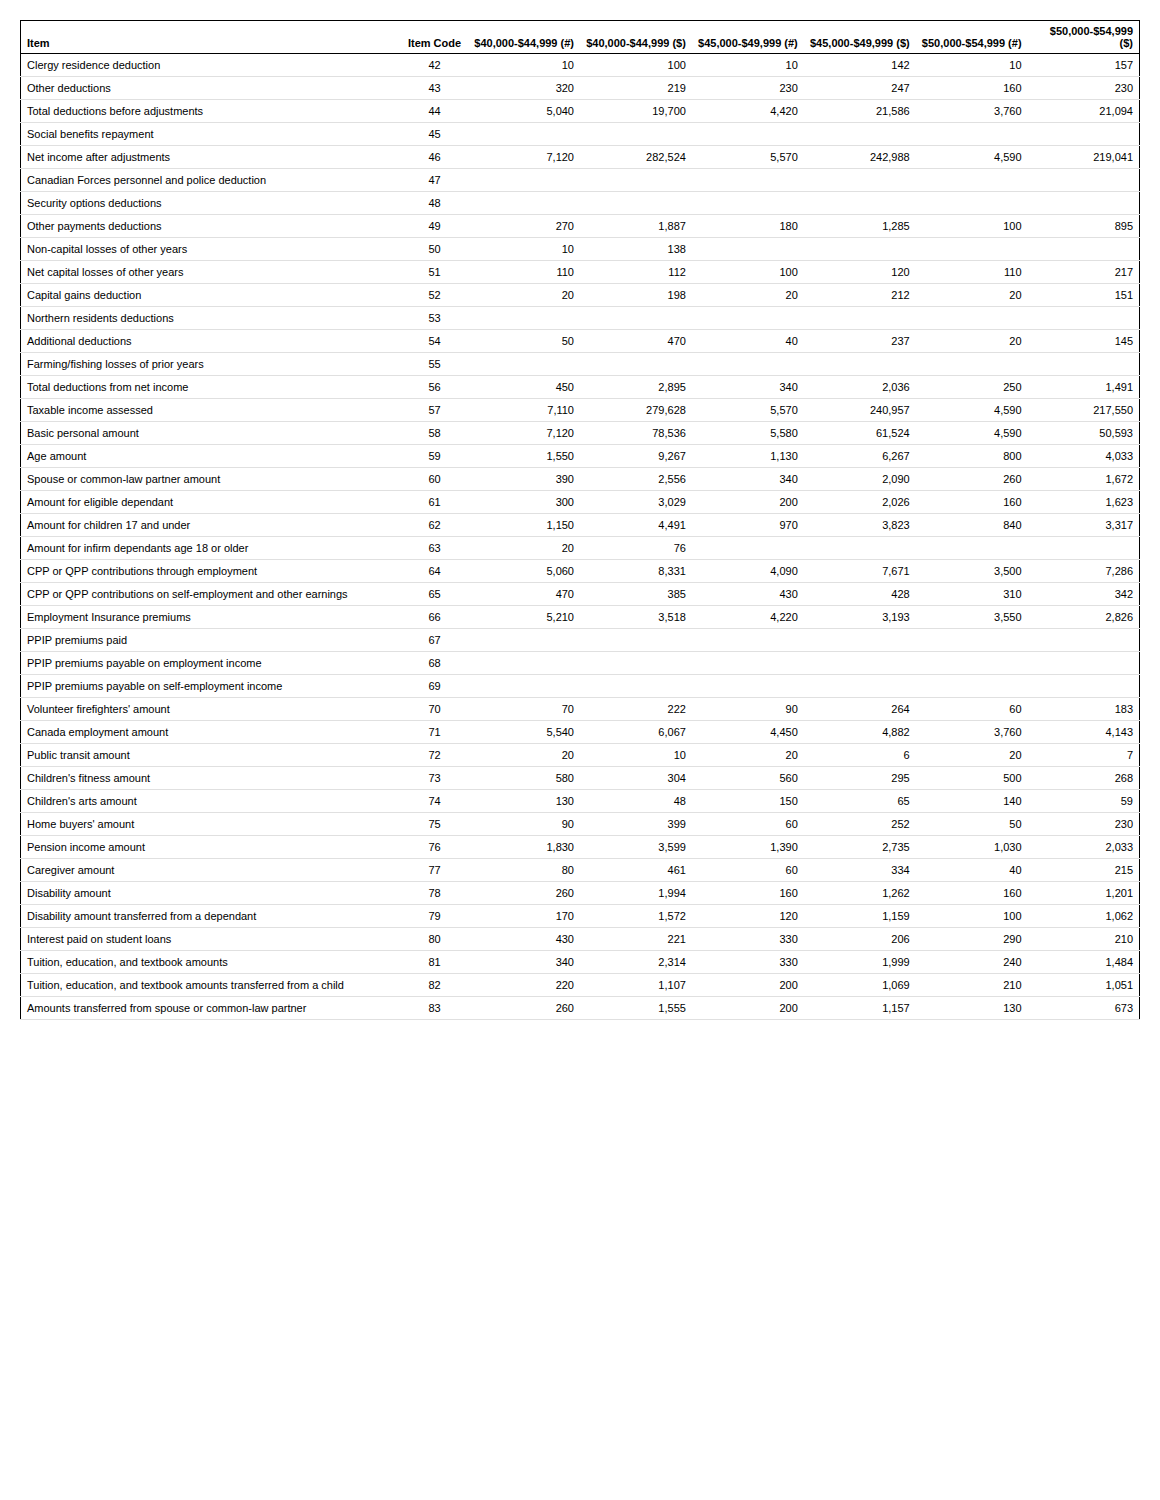| Item | Item Code | $40,000-$44,999 (#) | $40,000-$44,999 ($) | $45,000-$49,999 (#) | $45,000-$49,999 ($) | $50,000-$54,999 (#) | $50,000-$54,999 ($) |
| --- | --- | --- | --- | --- | --- | --- | --- |
| Clergy residence deduction | 42 | 10 | 100 | 10 | 142 | 10 | 157 |
| Other deductions | 43 | 320 | 219 | 230 | 247 | 160 | 230 |
| Total deductions before adjustments | 44 | 5,040 | 19,700 | 4,420 | 21,586 | 3,760 | 21,094 |
| Social benefits repayment | 45 | | | | | | |
| Net income after adjustments | 46 | 7,120 | 282,524 | 5,570 | 242,988 | 4,590 | 219,041 |
| Canadian Forces personnel and police deduction | 47 | | | | | | |
| Security options deductions | 48 | | | | | | |
| Other payments deductions | 49 | 270 | 1,887 | 180 | 1,285 | 100 | 895 |
| Non-capital losses of other years | 50 | 10 | 138 | | | | |
| Net capital losses of other years | 51 | 110 | 112 | 100 | 120 | 110 | 217 |
| Capital gains deduction | 52 | 20 | 198 | 20 | 212 | 20 | 151 |
| Northern residents deductions | 53 | | | | | | |
| Additional deductions | 54 | 50 | 470 | 40 | 237 | 20 | 145 |
| Farming/fishing losses of prior years | 55 | | | | | | |
| Total deductions from net income | 56 | 450 | 2,895 | 340 | 2,036 | 250 | 1,491 |
| Taxable income assessed | 57 | 7,110 | 279,628 | 5,570 | 240,957 | 4,590 | 217,550 |
| Basic personal amount | 58 | 7,120 | 78,536 | 5,580 | 61,524 | 4,590 | 50,593 |
| Age amount | 59 | 1,550 | 9,267 | 1,130 | 6,267 | 800 | 4,033 |
| Spouse or common-law partner amount | 60 | 390 | 2,556 | 340 | 2,090 | 260 | 1,672 |
| Amount for eligible dependant | 61 | 300 | 3,029 | 200 | 2,026 | 160 | 1,623 |
| Amount for children 17 and under | 62 | 1,150 | 4,491 | 970 | 3,823 | 840 | 3,317 |
| Amount for infirm dependants age 18 or older | 63 | 20 | 76 | | | | |
| CPP or QPP contributions through employment | 64 | 5,060 | 8,331 | 4,090 | 7,671 | 3,500 | 7,286 |
| CPP or QPP contributions on self-employment and other earnings | 65 | 470 | 385 | 430 | 428 | 310 | 342 |
| Employment Insurance premiums | 66 | 5,210 | 3,518 | 4,220 | 3,193 | 3,550 | 2,826 |
| PPIP premiums paid | 67 | | | | | | |
| PPIP premiums payable on employment income | 68 | | | | | | |
| PPIP premiums payable on self-employment income | 69 | | | | | | |
| Volunteer firefighters' amount | 70 | 70 | 222 | 90 | 264 | 60 | 183 |
| Canada employment amount | 71 | 5,540 | 6,067 | 4,450 | 4,882 | 3,760 | 4,143 |
| Public transit amount | 72 | 20 | 10 | 20 | 6 | 20 | 7 |
| Children's fitness amount | 73 | 580 | 304 | 560 | 295 | 500 | 268 |
| Children's arts amount | 74 | 130 | 48 | 150 | 65 | 140 | 59 |
| Home buyers' amount | 75 | 90 | 399 | 60 | 252 | 50 | 230 |
| Pension income amount | 76 | 1,830 | 3,599 | 1,390 | 2,735 | 1,030 | 2,033 |
| Caregiver amount | 77 | 80 | 461 | 60 | 334 | 40 | 215 |
| Disability amount | 78 | 260 | 1,994 | 160 | 1,262 | 160 | 1,201 |
| Disability amount transferred from a dependant | 79 | 170 | 1,572 | 120 | 1,159 | 100 | 1,062 |
| Interest paid on student loans | 80 | 430 | 221 | 330 | 206 | 290 | 210 |
| Tuition, education, and textbook amounts | 81 | 340 | 2,314 | 330 | 1,999 | 240 | 1,484 |
| Tuition, education, and textbook amounts transferred from a child | 82 | 220 | 1,107 | 200 | 1,069 | 210 | 1,051 |
| Amounts transferred from spouse or common-law partner | 83 | 260 | 1,555 | 200 | 1,157 | 130 | 673 |